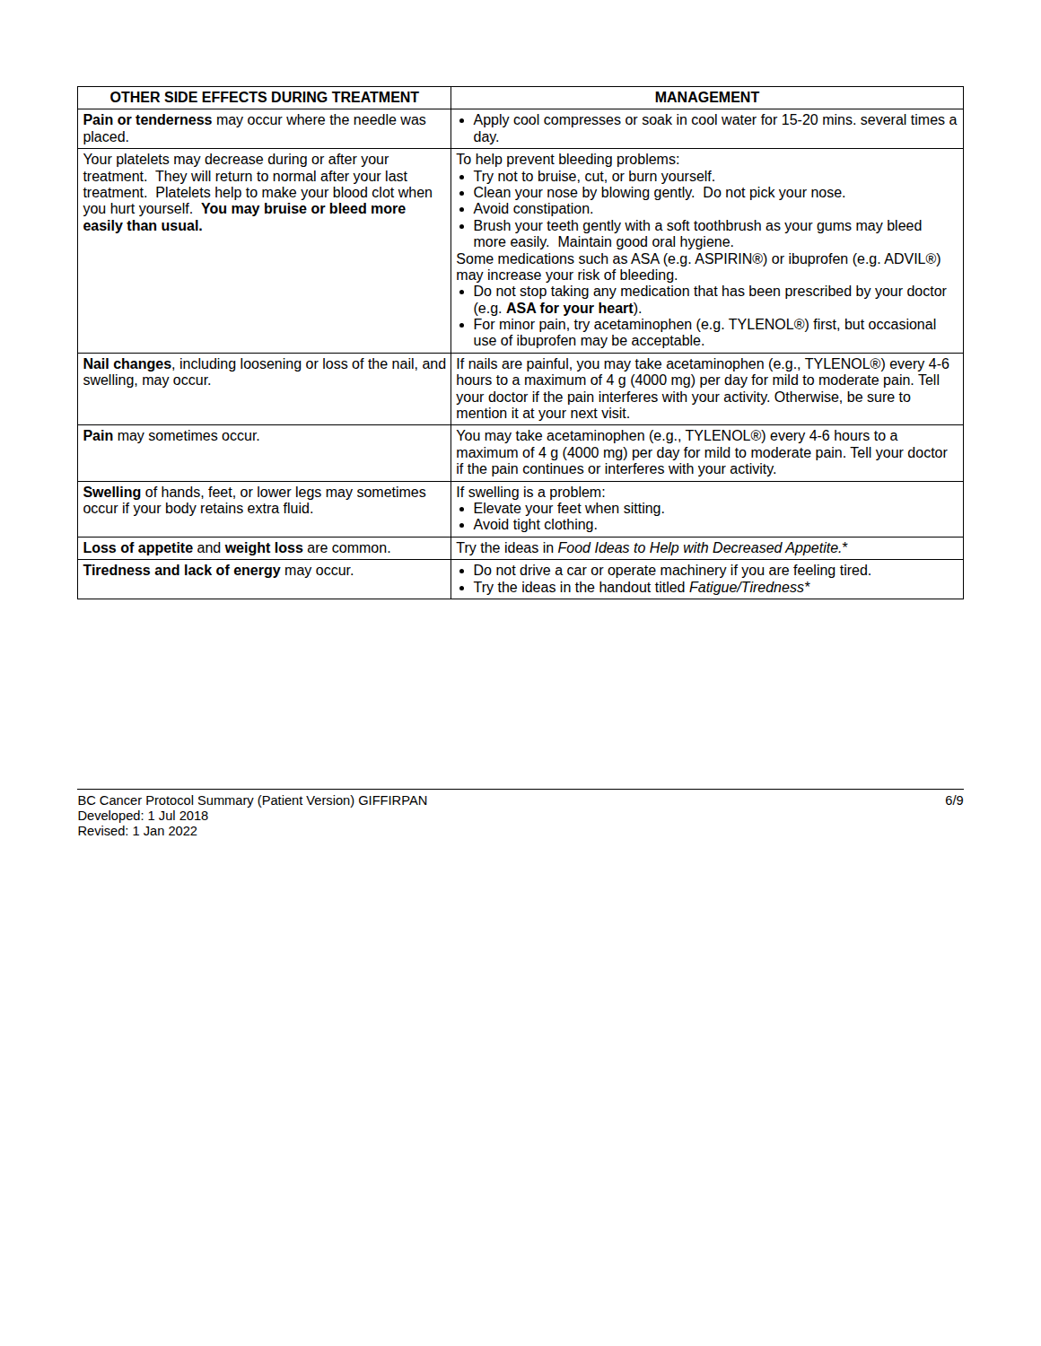| OTHER SIDE EFFECTS DURING TREATMENT | MANAGEMENT |
| --- | --- |
| Pain or tenderness may occur where the needle was placed. | Apply cool compresses or soak in cool water for 15-20 mins. several times a day. |
| Your platelets may decrease during or after your treatment. They will return to normal after your last treatment. Platelets help to make your blood clot when you hurt yourself. You may bruise or bleed more easily than usual. | To help prevent bleeding problems: Try not to bruise, cut, or burn yourself. Clean your nose by blowing gently. Do not pick your nose. Avoid constipation. Brush your teeth gently with a soft toothbrush as your gums may bleed more easily. Maintain good oral hygiene. Some medications such as ASA (e.g. ASPIRIN®) or ibuprofen (e.g. ADVIL®) may increase your risk of bleeding. Do not stop taking any medication that has been prescribed by your doctor (e.g. ASA for your heart ). For minor pain, try acetaminophen (e.g. TYLENOL®) first, but occasional use of ibuprofen may be acceptable. |
| Nail changes , including loosening or loss of the nail, and swelling, may occur. | If nails are painful, you may take acetaminophen (e.g., TYLENOL®) every 4-6 hours to a maximum of 4 g (4000 mg) per day for mild to moderate pain. Tell your doctor if the pain interferes with your activity. Otherwise, be sure to mention it at your next visit. |
| Pain may sometimes occur. | You may take acetaminophen (e.g., TYLENOL®) every 4-6 hours to a maximum of 4 g (4000 mg) per day for mild to moderate pain. Tell your doctor if the pain continues or interferes with your activity. |
| Swelling of hands, feet, or lower legs may sometimes occur if your body retains extra fluid. | If swelling is a problem: Elevate your feet when sitting. Avoid tight clothing. |
| Loss of appetite and weight loss are common. | Try the ideas in Food Ideas to Help with Decreased Appetite. * |
| Tiredness and lack of energy may occur. | Do not drive a car or operate machinery if you are feeling tired. Try the ideas in the handout titled Fatigue/Tiredness* |
6/9 BC Cancer Protocol Summary (Patient Version) GIFFIRPAN Developed: 1 Jul 2018 Revised: 1 Jan 2022